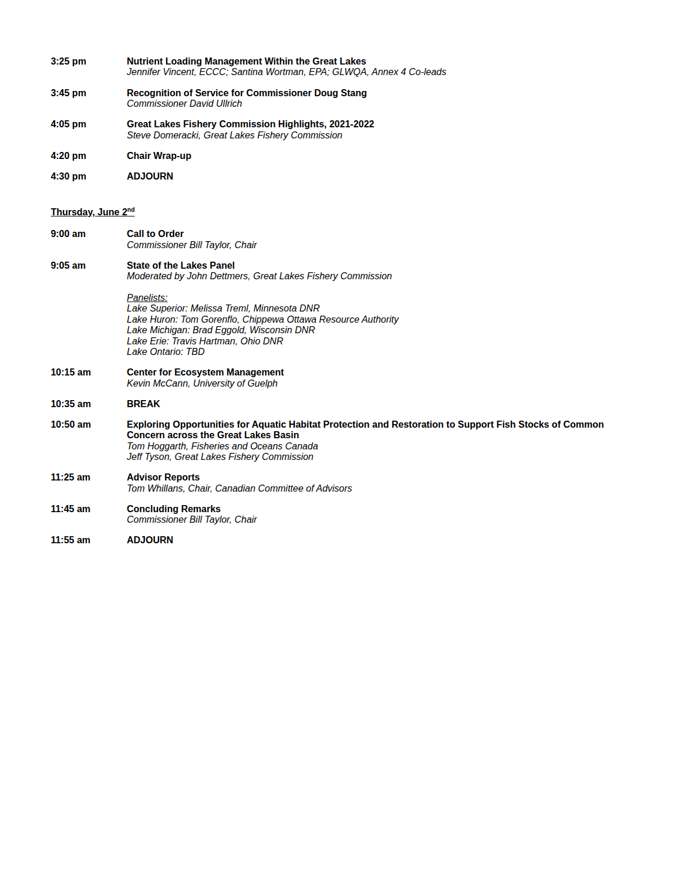| 3:25 pm | Nutrient Loading Management Within the Great Lakes Jennifer Vincent, ECCC; Santina Wortman, EPA; GLWQA, Annex 4 Co-leads |
| 3:45 pm | Recognition of Service for Commissioner Doug Stang Commissioner David Ullrich |
| 4:05 pm | Great Lakes Fishery Commission Highlights, 2021-2022 Steve Domeracki, Great Lakes Fishery Commission |
| 4:20 pm | Chair Wrap-up |
| 4:30 pm | ADJOURN |
Thursday, June 2nd
| 9:00 am | Call to Order Commissioner Bill Taylor, Chair |
| 9:05 am | State of the Lakes Panel Moderated by John Dettmers, Great Lakes Fishery Commission Panelists: Lake Superior: Melissa Treml, Minnesota DNR Lake Huron: Tom Gorenflo, Chippewa Ottawa Resource Authority Lake Michigan: Brad Eggold, Wisconsin DNR Lake Erie: Travis Hartman, Ohio DNR Lake Ontario: TBD |
| 10:15 am | Center for Ecosystem Management Kevin McCann, University of Guelph |
| 10:35 am | BREAK |
| 10:50 am | Exploring Opportunities for Aquatic Habitat Protection and Restoration to Support Fish Stocks of Common Concern across the Great Lakes Basin Tom Hoggarth, Fisheries and Oceans Canada Jeff Tyson, Great Lakes Fishery Commission |
| 11:25 am | Advisor Reports Tom Whillans, Chair, Canadian Committee of Advisors |
| 11:45 am | Concluding Remarks Commissioner Bill Taylor, Chair |
| 11:55 am | ADJOURN |